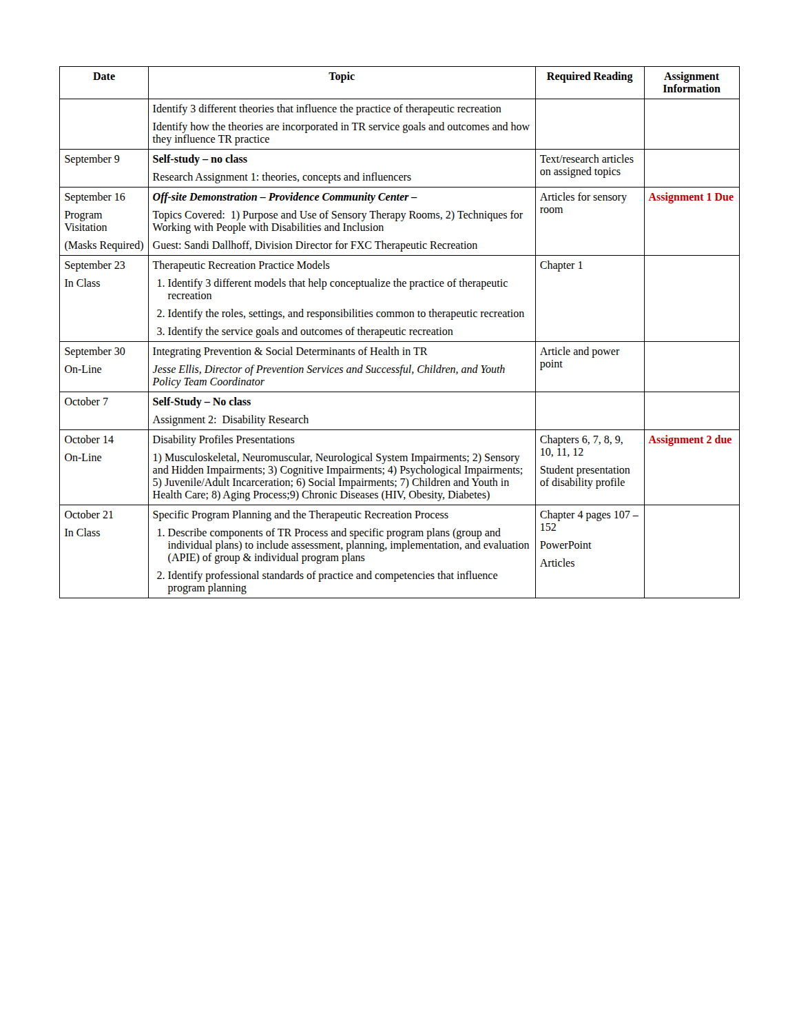| Date | Topic | Required Reading | Assignment Information |
| --- | --- | --- | --- |
| | Identify 3 different theories that influence the practice of therapeutic recreation Identify how the theories are incorporated in TR service goals and outcomes and how they influence TR practice | | |
| September 9 | Self-study – no class Research Assignment 1: theories, concepts and influencers | Text/research articles on assigned topics | |
| September 16 Program Visitation (Masks Required) | Off-site Demonstration – Providence Community Center – Topics Covered: 1) Purpose and Use of Sensory Therapy Rooms, 2) Techniques for Working with People with Disabilities and Inclusion Guest: Sandi Dallhoff, Division Director for FXC Therapeutic Recreation | Articles for sensory room | Assignment 1 Due |
| September 23 In Class | Therapeutic Recreation Practice Models Identify 3 different models that help conceptualize the practice of therapeutic recreation Identify the roles, settings, and responsibilities common to therapeutic recreation Identify the service goals and outcomes of therapeutic recreation | Chapter 1 | |
| September 30 On-Line | Integrating Prevention & Social Determinants of Health in TR Jesse Ellis, Director of Prevention Services and Successful, Children, and Youth Policy Team Coordinator | Article and power point | |
| October 7 | Self-Study – No class Assignment 2: Disability Research | | |
| October 14 On-Line | Disability Profiles Presentations 1) Musculoskeletal, Neuromuscular, Neurological System Impairments; 2) Sensory and Hidden Impairments; 3) Cognitive Impairments; 4) Psychological Impairments; 5) Juvenile/Adult Incarceration; 6) Social Impairments; 7) Children and Youth in Health Care; 8) Aging Process;9) Chronic Diseases (HIV, Obesity, Diabetes) | Chapters 6, 7, 8, 9, 10, 11, 12 Student presentation of disability profile | Assignment 2 due |
| October 21 In Class | Specific Program Planning and the Therapeutic Recreation Process Describe components of TR Process and specific program plans (group and individual plans) to include assessment, planning, implementation, and evaluation (APIE) of group & individual program plans Identify professional standards of practice and competencies that influence program planning | Chapter 4 pages 107 – 152 PowerPoint Articles | |